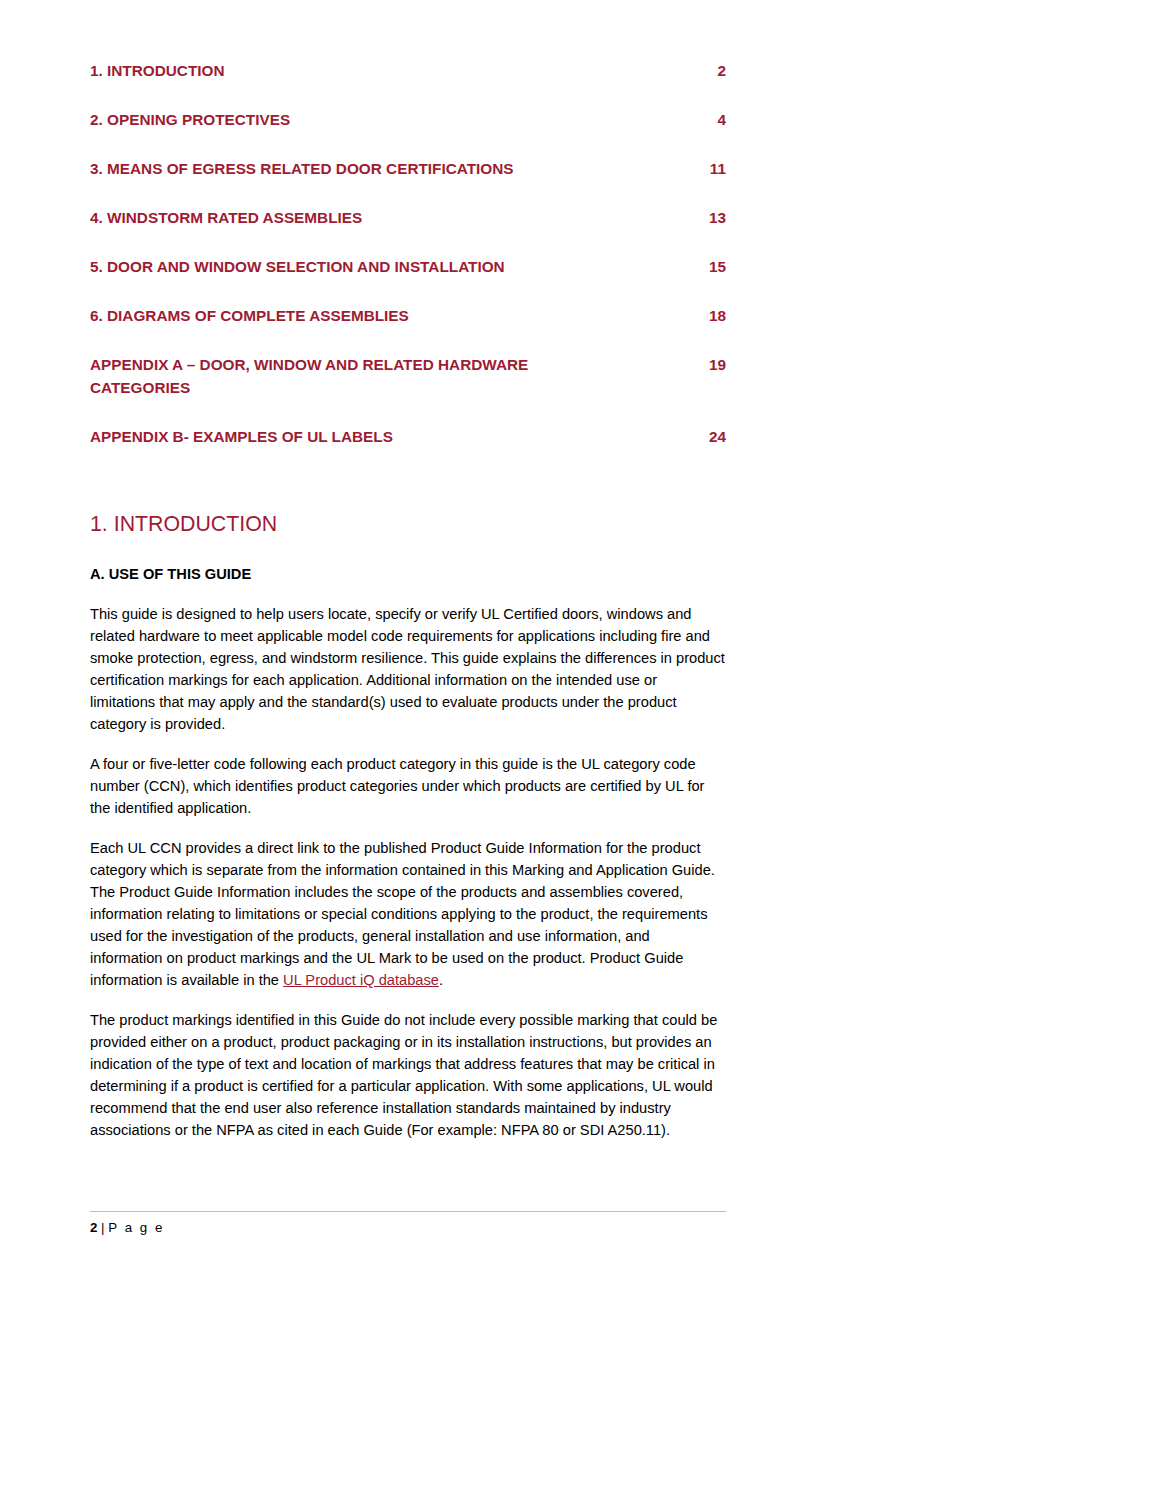1. INTRODUCTION 2
2. OPENING PROTECTIVES 4
3. MEANS OF EGRESS RELATED DOOR CERTIFICATIONS 11
4. WINDSTORM RATED ASSEMBLIES 13
5. DOOR AND WINDOW SELECTION AND INSTALLATION 15
6. DIAGRAMS OF COMPLETE ASSEMBLIES 18
APPENDIX A – DOOR, WINDOW AND RELATED HARDWARE CATEGORIES 19
APPENDIX B- EXAMPLES OF UL LABELS 24
1. INTRODUCTION
A. USE OF THIS GUIDE
This guide is designed to help users locate, specify or verify UL Certified doors, windows and related hardware to meet applicable model code requirements for applications including fire and smoke protection, egress, and windstorm resilience. This guide explains the differences in product certification markings for each application. Additional information on the intended use or limitations that may apply and the standard(s) used to evaluate products under the product category is provided.
A four or five-letter code following each product category in this guide is the UL category code number (CCN), which identifies product categories under which products are certified by UL for the identified application.
Each UL CCN provides a direct link to the published Product Guide Information for the product category which is separate from the information contained in this Marking and Application Guide. The Product Guide Information includes the scope of the products and assemblies covered, information relating to limitations or special conditions applying to the product, the requirements used for the investigation of the products, general installation and use information, and information on product markings and the UL Mark to be used on the product. Product Guide information is available in the UL Product iQ database.
The product markings identified in this Guide do not include every possible marking that could be provided either on a product, product packaging or in its installation instructions, but provides an indication of the type of text and location of markings that address features that may be critical in determining if a product is certified for a particular application. With some applications, UL would recommend that the end user also reference installation standards maintained by industry associations or the NFPA as cited in each Guide (For example: NFPA 80 or SDI A250.11).
2 | P a g e